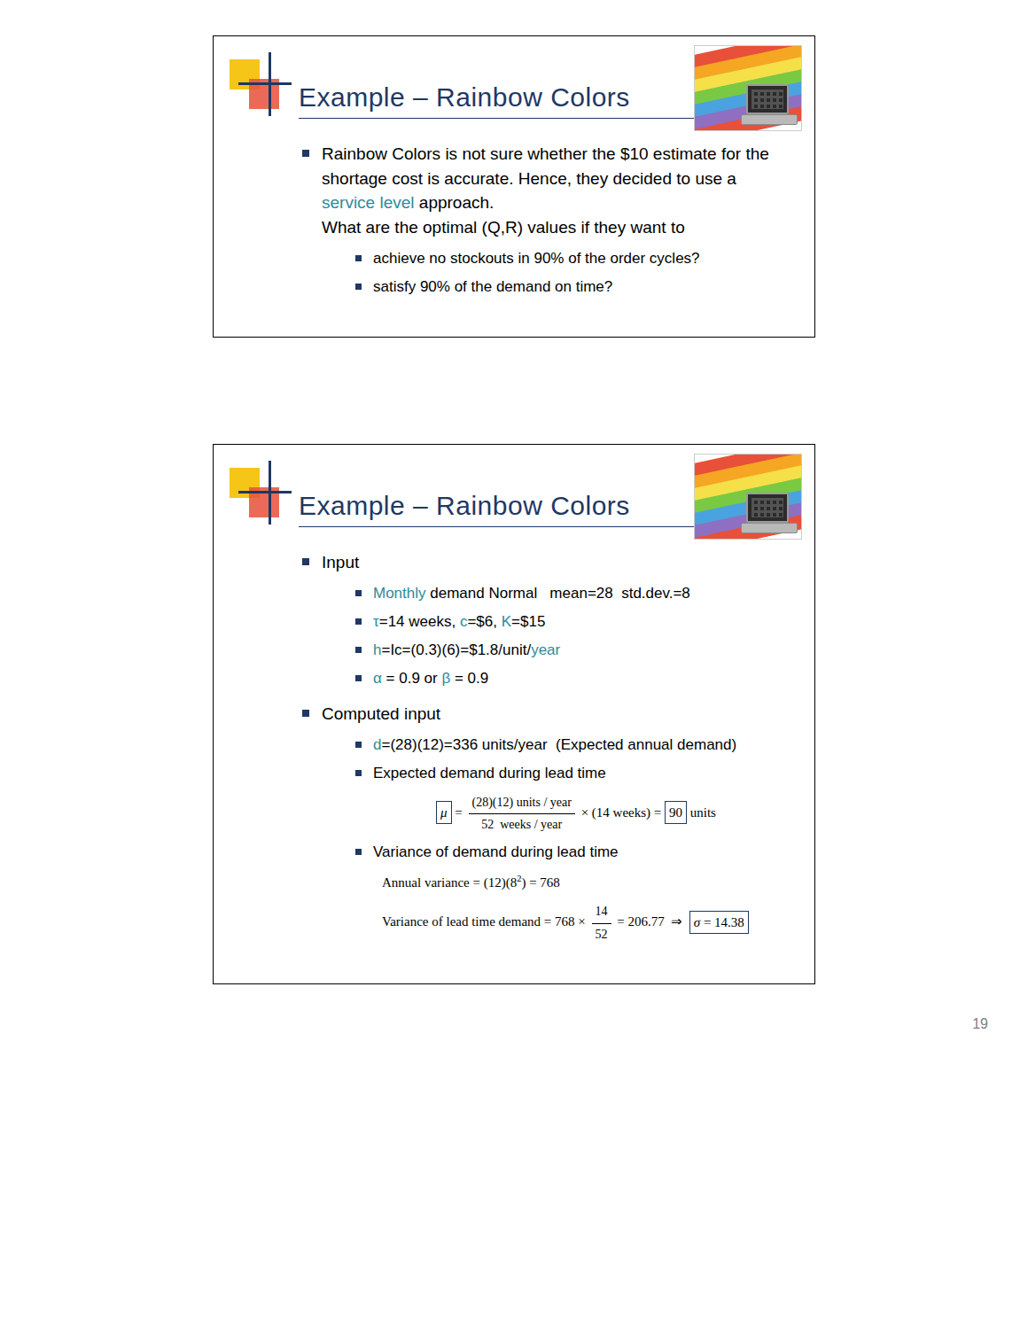Example – Rainbow Colors
Rainbow Colors is not sure whether the $10 estimate for the shortage cost is accurate. Hence, they decided to use a service level approach.
What are the optimal (Q,R) values if they want to
achieve no stockouts in 90% of the order cycles?
satisfy 90% of the demand on time?
Example – Rainbow Colors
Input
Monthly demand Normal mean=28 std.dev.=8
τ=14 weeks, c=$6, K=$15
h=Ic=(0.3)(6)=$1.8/unit/year
α = 0.9 or β = 0.9
Computed input
d=(28)(12)=336 units/year (Expected annual demand)
Expected demand during lead time
μ = (28)(12) units / year 52 weeks / year × (14 weeks) = 90 units
Variance of demand during lead time
Annual variance = (12)(82) = 768
Variance of lead time demand = 768 × 14 52 = 206.77 ⇒ σ = 14.38
19